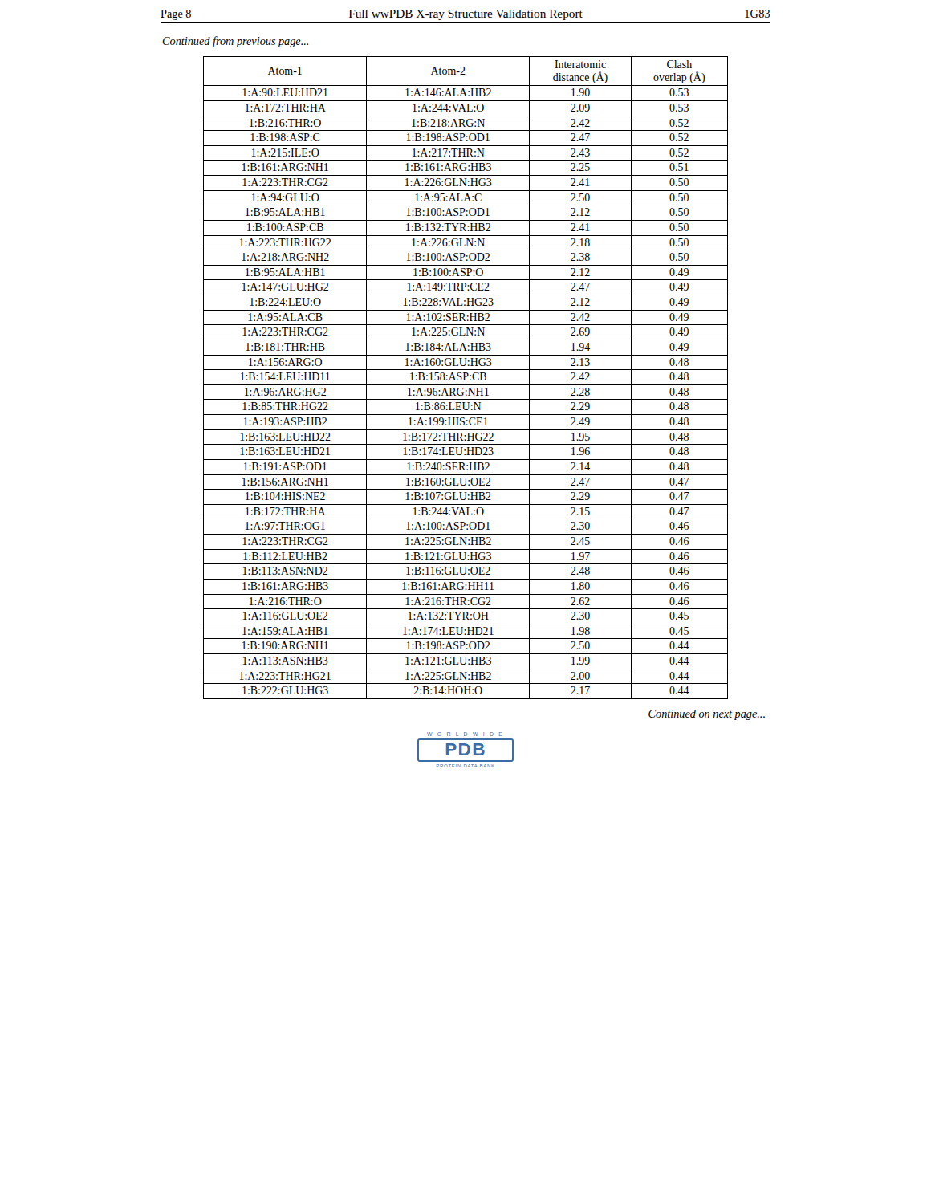Page 8
Full wwPDB X-ray Structure Validation Report
1G83
Continued from previous page...
| Atom-1 | Atom-2 | Interatomic distance (Å) | Clash overlap (Å) |
| --- | --- | --- | --- |
| 1:A:90:LEU:HD21 | 1:A:146:ALA:HB2 | 1.90 | 0.53 |
| 1:A:172:THR:HA | 1:A:244:VAL:O | 2.09 | 0.53 |
| 1:B:216:THR:O | 1:B:218:ARG:N | 2.42 | 0.52 |
| 1:B:198:ASP:C | 1:B:198:ASP:OD1 | 2.47 | 0.52 |
| 1:A:215:ILE:O | 1:A:217:THR:N | 2.43 | 0.52 |
| 1:B:161:ARG:NH1 | 1:B:161:ARG:HB3 | 2.25 | 0.51 |
| 1:A:223:THR:CG2 | 1:A:226:GLN:HG3 | 2.41 | 0.50 |
| 1:A:94:GLU:O | 1:A:95:ALA:C | 2.50 | 0.50 |
| 1:B:95:ALA:HB1 | 1:B:100:ASP:OD1 | 2.12 | 0.50 |
| 1:B:100:ASP:CB | 1:B:132:TYR:HB2 | 2.41 | 0.50 |
| 1:A:223:THR:HG22 | 1:A:226:GLN:N | 2.18 | 0.50 |
| 1:A:218:ARG:NH2 | 1:B:100:ASP:OD2 | 2.38 | 0.50 |
| 1:B:95:ALA:HB1 | 1:B:100:ASP:O | 2.12 | 0.49 |
| 1:A:147:GLU:HG2 | 1:A:149:TRP:CE2 | 2.47 | 0.49 |
| 1:B:224:LEU:O | 1:B:228:VAL:HG23 | 2.12 | 0.49 |
| 1:A:95:ALA:CB | 1:A:102:SER:HB2 | 2.42 | 0.49 |
| 1:A:223:THR:CG2 | 1:A:225:GLN:N | 2.69 | 0.49 |
| 1:B:181:THR:HB | 1:B:184:ALA:HB3 | 1.94 | 0.49 |
| 1:A:156:ARG:O | 1:A:160:GLU:HG3 | 2.13 | 0.48 |
| 1:B:154:LEU:HD11 | 1:B:158:ASP:CB | 2.42 | 0.48 |
| 1:A:96:ARG:HG2 | 1:A:96:ARG:NH1 | 2.28 | 0.48 |
| 1:B:85:THR:HG22 | 1:B:86:LEU:N | 2.29 | 0.48 |
| 1:A:193:ASP:HB2 | 1:A:199:HIS:CE1 | 2.49 | 0.48 |
| 1:B:163:LEU:HD22 | 1:B:172:THR:HG22 | 1.95 | 0.48 |
| 1:B:163:LEU:HD21 | 1:B:174:LEU:HD23 | 1.96 | 0.48 |
| 1:B:191:ASP:OD1 | 1:B:240:SER:HB2 | 2.14 | 0.48 |
| 1:B:156:ARG:NH1 | 1:B:160:GLU:OE2 | 2.47 | 0.47 |
| 1:B:104:HIS:NE2 | 1:B:107:GLU:HB2 | 2.29 | 0.47 |
| 1:B:172:THR:HA | 1:B:244:VAL:O | 2.15 | 0.47 |
| 1:A:97:THR:OG1 | 1:A:100:ASP:OD1 | 2.30 | 0.46 |
| 1:A:223:THR:CG2 | 1:A:225:GLN:HB2 | 2.45 | 0.46 |
| 1:B:112:LEU:HB2 | 1:B:121:GLU:HG3 | 1.97 | 0.46 |
| 1:B:113:ASN:ND2 | 1:B:116:GLU:OE2 | 2.48 | 0.46 |
| 1:B:161:ARG:HB3 | 1:B:161:ARG:HH11 | 1.80 | 0.46 |
| 1:A:216:THR:O | 1:A:216:THR:CG2 | 2.62 | 0.46 |
| 1:A:116:GLU:OE2 | 1:A:132:TYR:OH | 2.30 | 0.45 |
| 1:A:159:ALA:HB1 | 1:A:174:LEU:HD21 | 1.98 | 0.45 |
| 1:B:190:ARG:NH1 | 1:B:198:ASP:OD2 | 2.50 | 0.44 |
| 1:A:113:ASN:HB3 | 1:A:121:GLU:HB3 | 1.99 | 0.44 |
| 1:A:223:THR:HG21 | 1:A:225:GLN:HB2 | 2.00 | 0.44 |
| 1:B:222:GLU:HG3 | 2:B:14:HOH:O | 2.17 | 0.44 |
Continued on next page...
W O R L D W I D E
PDB
PROTEIN DATA BANK